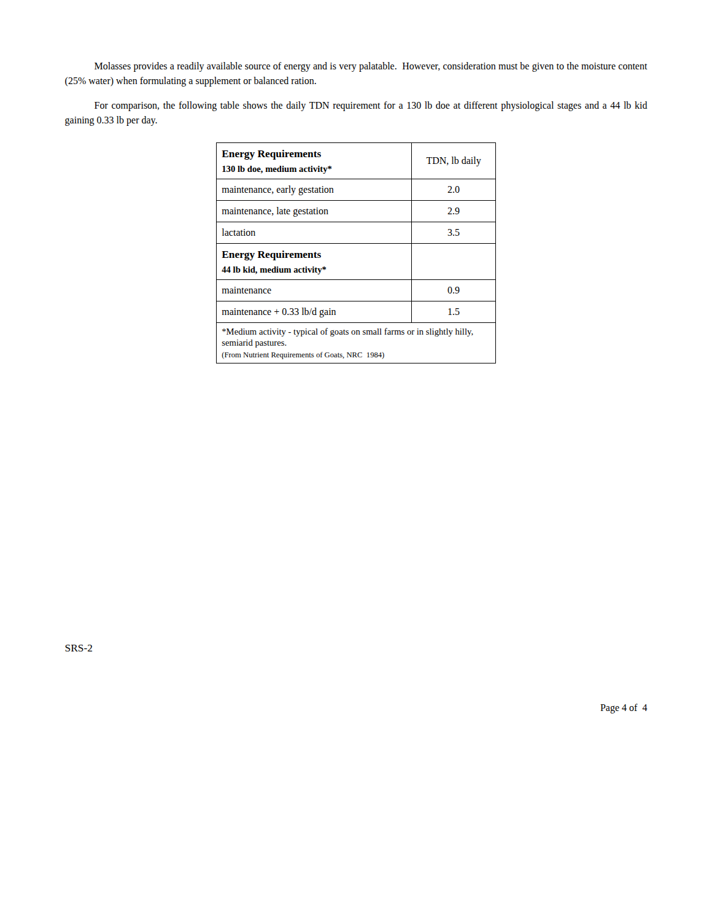Molasses provides a readily available source of energy and is very palatable. However, consideration must be given to the moisture content (25% water) when formulating a supplement or balanced ration.
For comparison, the following table shows the daily TDN requirement for a 130 lb doe at different physiological stages and a 44 lb kid gaining 0.33 lb per day.
| Energy Requirements 130 lb doe, medium activity* | TDN, lb daily |
| maintenance, early gestation | 2.0 |
| maintenance, late gestation | 2.9 |
| lactation | 3.5 |
| Energy Requirements 44 lb kid, medium activity* | |
| maintenance | 0.9 |
| maintenance + 0.33 lb/d gain | 1.5 |
| *Medium activity - typical of goats on small farms or in slightly hilly, semiarid pastures. (From Nutrient Requirements of Goats, NRC 1984) |
SRS-2
Page 4 of 4